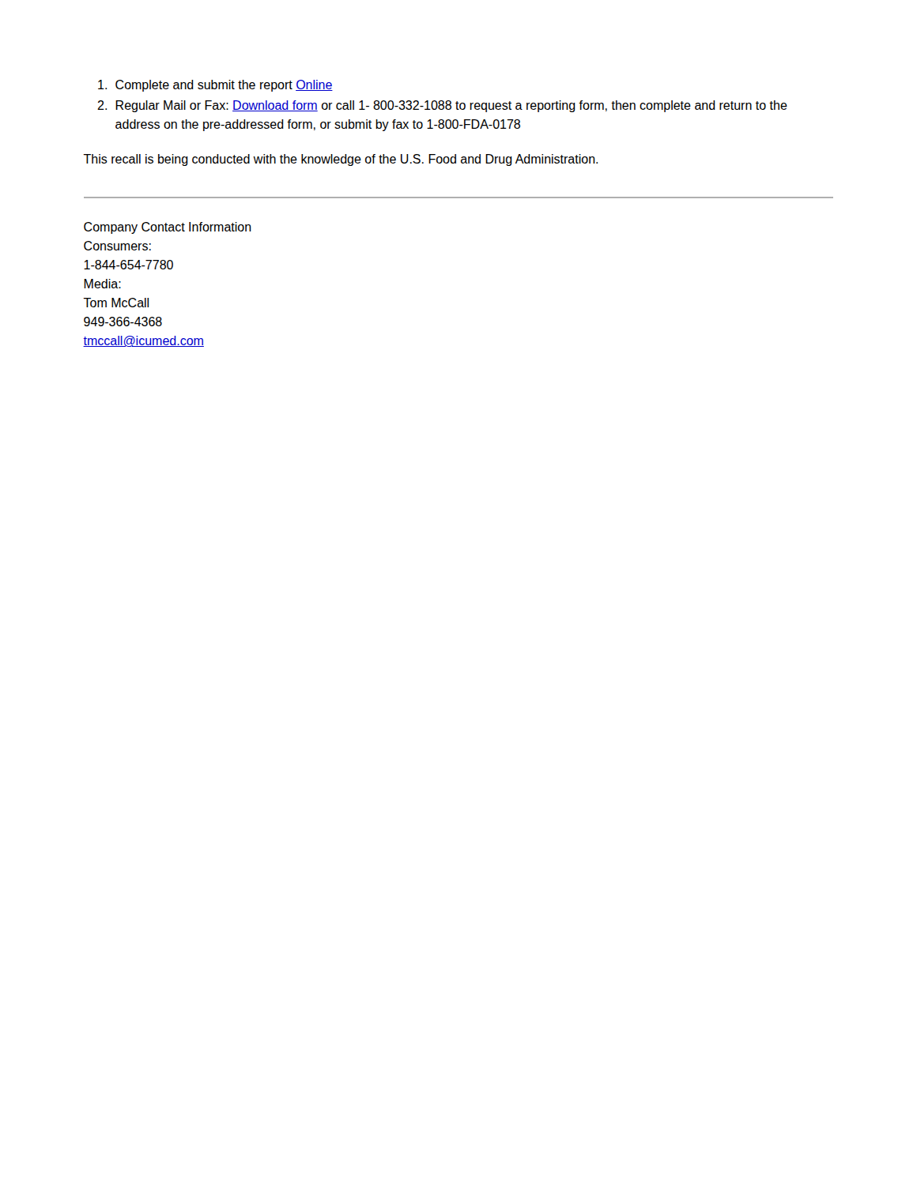Complete and submit the report Online
Regular Mail or Fax: Download form or call 1- 800-332-1088 to request a reporting form, then complete and return to the address on the pre-addressed form, or submit by fax to 1-800-FDA-0178
This recall is being conducted with the knowledge of the U.S. Food and Drug Administration.
Company Contact Information
Consumers:
1-844-654-7780
Media:
Tom McCall
949-366-4368
tmccall@icumed.com